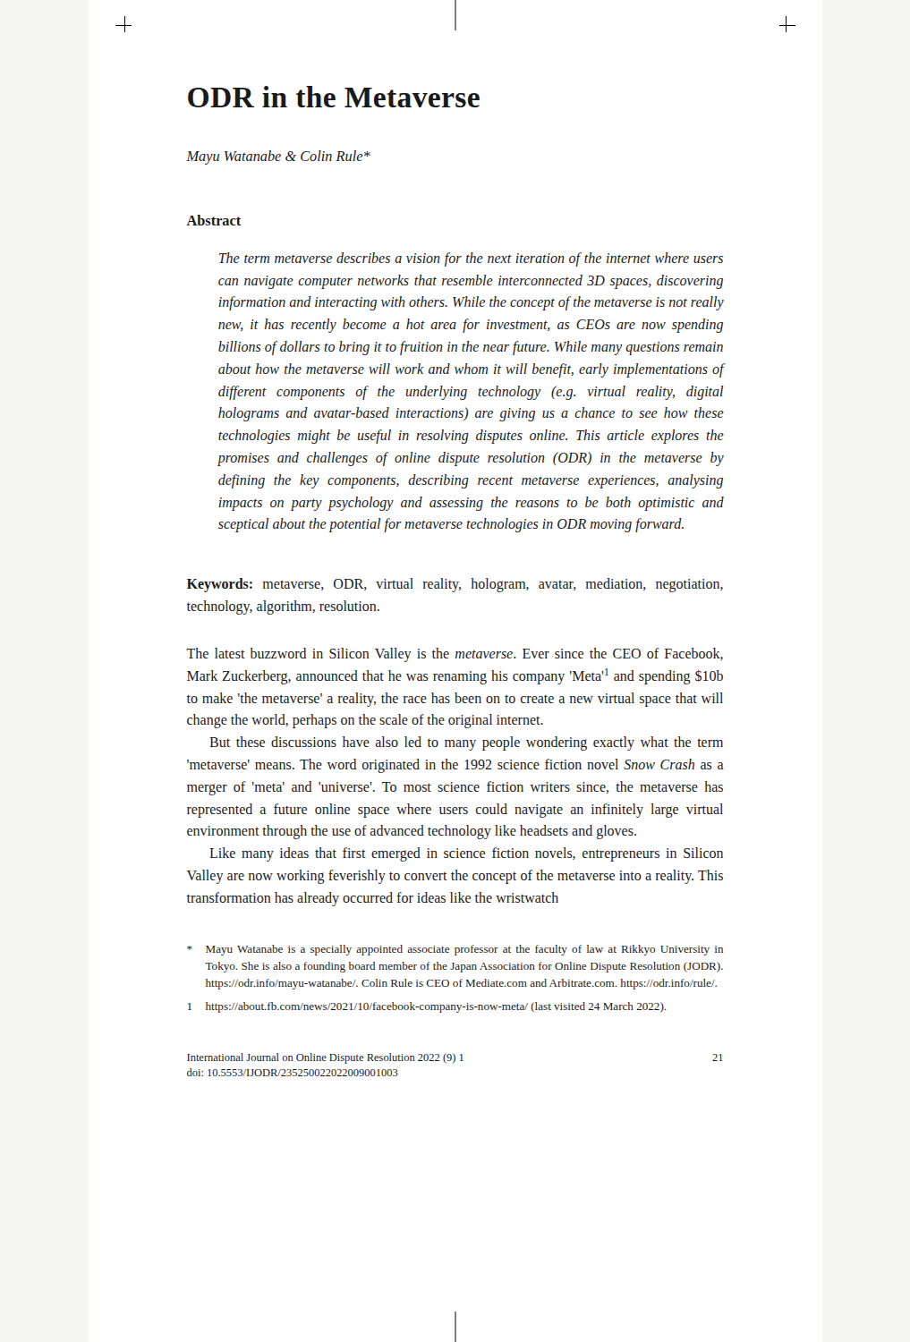ODR in the Metaverse
Mayu Watanabe & Colin Rule*
Abstract
The term metaverse describes a vision for the next iteration of the internet where users can navigate computer networks that resemble interconnected 3D spaces, discovering information and interacting with others. While the concept of the metaverse is not really new, it has recently become a hot area for investment, as CEOs are now spending billions of dollars to bring it to fruition in the near future. While many questions remain about how the metaverse will work and whom it will benefit, early implementations of different components of the underlying technology (e.g. virtual reality, digital holograms and avatar-based interactions) are giving us a chance to see how these technologies might be useful in resolving disputes online. This article explores the promises and challenges of online dispute resolution (ODR) in the metaverse by defining the key components, describing recent metaverse experiences, analysing impacts on party psychology and assessing the reasons to be both optimistic and sceptical about the potential for metaverse technologies in ODR moving forward.
Keywords: metaverse, ODR, virtual reality, hologram, avatar, mediation, negotiation, technology, algorithm, resolution.
The latest buzzword in Silicon Valley is the metaverse. Ever since the CEO of Facebook, Mark Zuckerberg, announced that he was renaming his company 'Meta'1 and spending $10b to make 'the metaverse' a reality, the race has been on to create a new virtual space that will change the world, perhaps on the scale of the original internet.
But these discussions have also led to many people wondering exactly what the term 'metaverse' means. The word originated in the 1992 science fiction novel Snow Crash as a merger of 'meta' and 'universe'. To most science fiction writers since, the metaverse has represented a future online space where users could navigate an infinitely large virtual environment through the use of advanced technology like headsets and gloves.
Like many ideas that first emerged in science fiction novels, entrepreneurs in Silicon Valley are now working feverishly to convert the concept of the metaverse into a reality. This transformation has already occurred for ideas like the wristwatch
*
Mayu Watanabe is a specially appointed associate professor at the faculty of law at Rikkyo University in Tokyo. She is also a founding board member of the Japan Association for Online Dispute Resolution (JODR). https://odr.info/mayu-watanabe/. Colin Rule is CEO of Mediate.com and Arbitrate.com. https://odr.info/rule/.
1
https://about.fb.com/news/2021/10/facebook-company-is-now-meta/ (last visited 24 March 2022).
International Journal on Online Dispute Resolution 2022 (9) 1
doi: 10.5553/IJODR/235250022022009001003
21